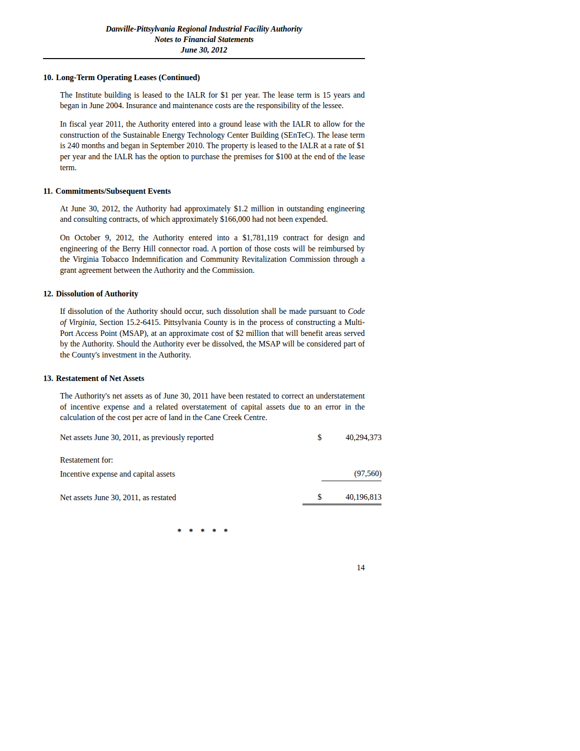Danville-Pittsylvania Regional Industrial Facility Authority Notes to Financial Statements June 30, 2012
10. Long-Term Operating Leases (Continued)
The Institute building is leased to the IALR for $1 per year. The lease term is 15 years and began in June 2004. Insurance and maintenance costs are the responsibility of the lessee.
In fiscal year 2011, the Authority entered into a ground lease with the IALR to allow for the construction of the Sustainable Energy Technology Center Building (SEnTeC). The lease term is 240 months and began in September 2010. The property is leased to the IALR at a rate of $1 per year and the IALR has the option to purchase the premises for $100 at the end of the lease term.
11. Commitments/Subsequent Events
At June 30, 2012, the Authority had approximately $1.2 million in outstanding engineering and consulting contracts, of which approximately $166,000 had not been expended.
On October 9, 2012, the Authority entered into a $1,781,119 contract for design and engineering of the Berry Hill connector road. A portion of those costs will be reimbursed by the Virginia Tobacco Indemnification and Community Revitalization Commission through a grant agreement between the Authority and the Commission.
12. Dissolution of Authority
If dissolution of the Authority should occur, such dissolution shall be made pursuant to Code of Virginia, Section 15.2-6415. Pittsylvania County is in the process of constructing a Multi-Port Access Point (MSAP), at an approximate cost of $2 million that will benefit areas served by the Authority. Should the Authority ever be dissolved, the MSAP will be considered part of the County's investment in the Authority.
13. Restatement of Net Assets
The Authority's net assets as of June 30, 2011 have been restated to correct an understatement of incentive expense and a related overstatement of capital assets due to an error in the calculation of the cost per acre of land in the Cane Creek Centre.
| Net assets June 30, 2011, as previously reported | $ | 40,294,373 |
| Restatement for: | | |
| Incentive expense and capital assets | | (97,560) |
| Net assets June 30, 2011, as restated | $ | 40,196,813 |
* * * * *
14